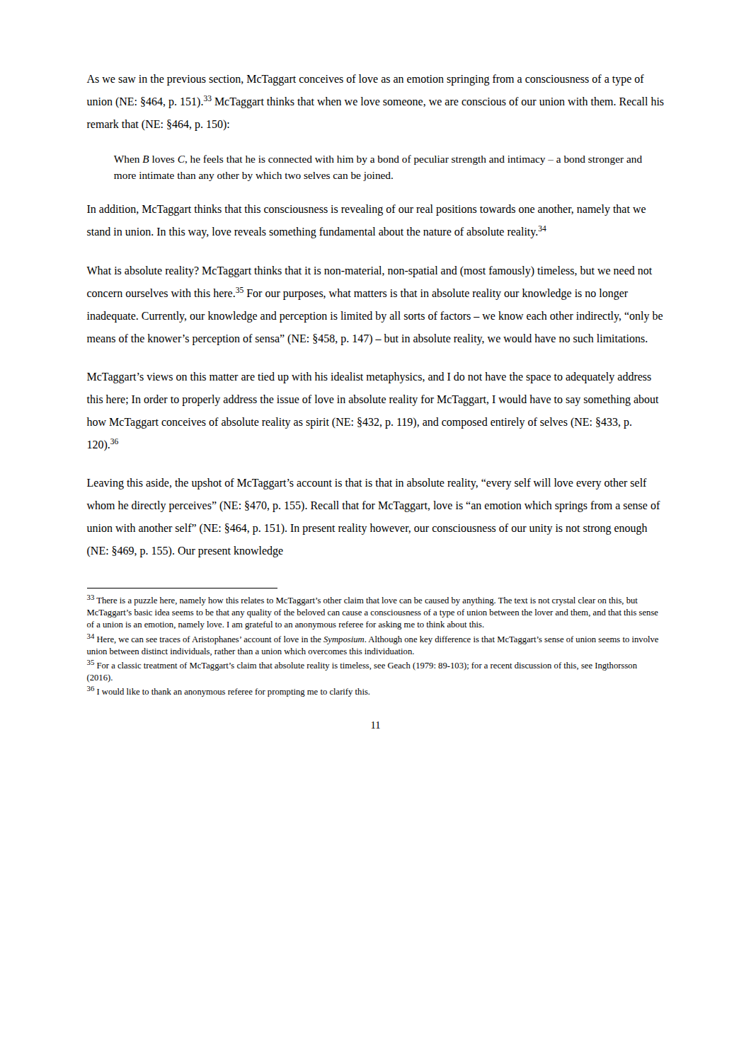As we saw in the previous section, McTaggart conceives of love as an emotion springing from a consciousness of a type of union (NE: §464, p. 151).33 McTaggart thinks that when we love someone, we are conscious of our union with them. Recall his remark that (NE: §464, p. 150):
When B loves C, he feels that he is connected with him by a bond of peculiar strength and intimacy – a bond stronger and more intimate than any other by which two selves can be joined.
In addition, McTaggart thinks that this consciousness is revealing of our real positions towards one another, namely that we stand in union. In this way, love reveals something fundamental about the nature of absolute reality.34
What is absolute reality? McTaggart thinks that it is non-material, non-spatial and (most famously) timeless, but we need not concern ourselves with this here.35 For our purposes, what matters is that in absolute reality our knowledge is no longer inadequate. Currently, our knowledge and perception is limited by all sorts of factors – we know each other indirectly, “only be means of the knower’s perception of sensa” (NE: §458, p. 147) – but in absolute reality, we would have no such limitations.
McTaggart’s views on this matter are tied up with his idealist metaphysics, and I do not have the space to adequately address this here; In order to properly address the issue of love in absolute reality for McTaggart, I would have to say something about how McTaggart conceives of absolute reality as spirit (NE: §432, p. 119), and composed entirely of selves (NE: §433, p. 120).36
Leaving this aside, the upshot of McTaggart’s account is that is that in absolute reality, “every self will love every other self whom he directly perceives” (NE: §470, p. 155). Recall that for McTaggart, love is “an emotion which springs from a sense of union with another self” (NE: §464, p. 151). In present reality however, our consciousness of our unity is not strong enough (NE: §469, p. 155). Our present knowledge
33 There is a puzzle here, namely how this relates to McTaggart’s other claim that love can be caused by anything. The text is not crystal clear on this, but McTaggart’s basic idea seems to be that any quality of the beloved can cause a consciousness of a type of union between the lover and them, and that this sense of a union is an emotion, namely love. I am grateful to an anonymous referee for asking me to think about this.
34 Here, we can see traces of Aristophanes’ account of love in the Symposium. Although one key difference is that McTaggart’s sense of union seems to involve union between distinct individuals, rather than a union which overcomes this individuation.
35 For a classic treatment of McTaggart’s claim that absolute reality is timeless, see Geach (1979: 89-103); for a recent discussion of this, see Ingthorsson (2016).
36 I would like to thank an anonymous referee for prompting me to clarify this.
11